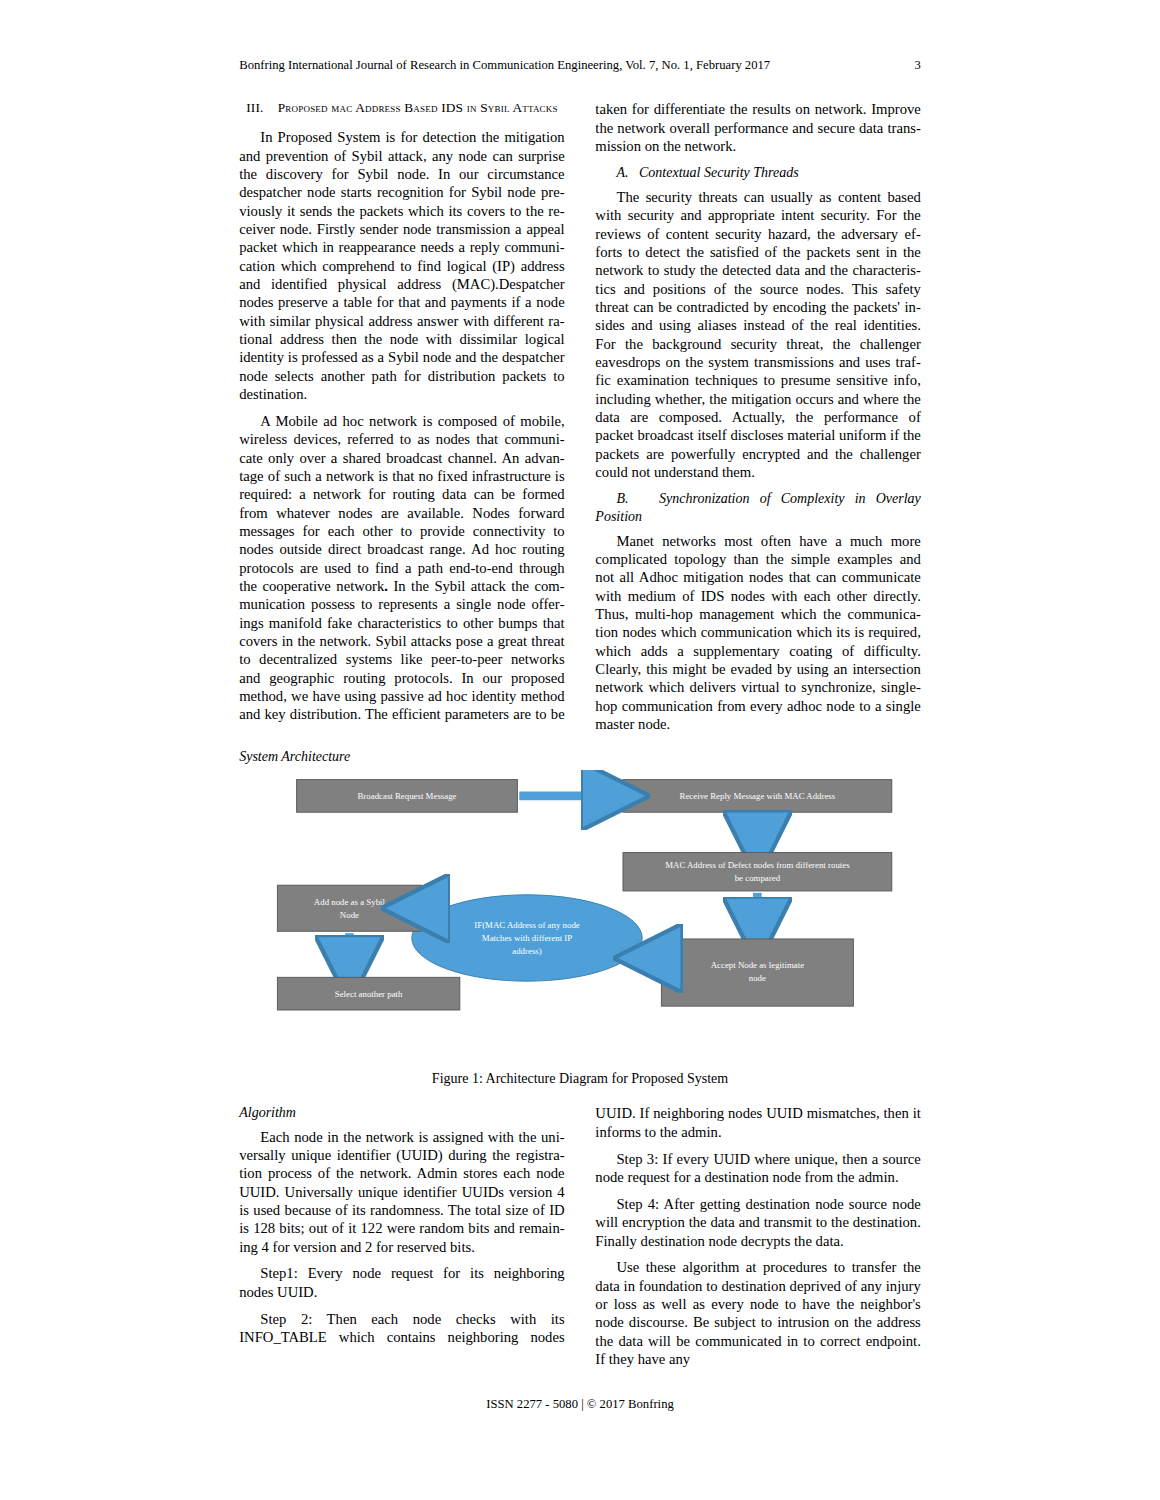Bonfring International Journal of Research in Communication Engineering, Vol. 7, No. 1, February 2017
3
III. Proposed mac Address Based IDS in Sybil Attacks
In Proposed System is for detection the mitigation and prevention of Sybil attack, any node can surprise the discovery for Sybil node. In our circumstance despatcher node starts recognition for Sybil node previously it sends the packets which its covers to the receiver node. Firstly sender node transmission a appeal packet which in reappearance needs a reply communication which comprehend to find logical (IP) address and identified physical address (MAC).Despatcher nodes preserve a table for that and payments if a node with similar physical address answer with different rational address then the node with dissimilar logical identity is professed as a Sybil node and the despatcher node selects another path for distribution packets to destination.
A Mobile ad hoc network is composed of mobile, wireless devices, referred to as nodes that communicate only over a shared broadcast channel. An advantage of such a network is that no fixed infrastructure is required: a network for routing data can be formed from whatever nodes are available. Nodes forward messages for each other to provide connectivity to nodes outside direct broadcast range. Ad hoc routing protocols are used to find a path end-to-end through the cooperative network. In the Sybil attack the communication possess to represents a single node offerings manifold fake characteristics to other bumps that covers in the network. Sybil attacks pose a great threat to decentralized systems like peer-to-peer networks and geographic routing protocols. In our proposed method, we have using passive ad hoc identity method and key distribution. The efficient parameters are to be taken for differentiate the results on network. Improve the network overall performance and secure data transmission on the network.
A. Contextual Security Threads
The security threats can usually as content based with security and appropriate intent security. For the reviews of content security hazard, the adversary efforts to detect the satisfied of the packets sent in the network to study the detected data and the characteristics and positions of the source nodes. This safety threat can be contradicted by encoding the packets' insides and using aliases instead of the real identities. For the background security threat, the challenger eavesdrops on the system transmissions and uses traffic examination techniques to presume sensitive info, including whether, the mitigation occurs and where the data are composed. Actually, the performance of packet broadcast itself discloses material uniform if the packets are powerfully encrypted and the challenger could not understand them.
B. Synchronization of Complexity in Overlay Position
Manet networks most often have a much more complicated topology than the simple examples and not all Adhoc mitigation nodes that can communicate with medium of IDS nodes with each other directly. Thus, multi-hop management which the communication nodes which communication which its is required, which adds a supplementary coating of difficulty. Clearly, this might be evaded by using an intersection network which delivers virtual to synchronize, single-hop communication from every adhoc node to a single master node.
System Architecture
Broadcast Request Message Receive Reply Message with MAC Address MAC Address of Defect nodes from different routes be compared Accept Node as legitimate node IF(MAC Address of any node Matches with different IP address) Add node as a Sybil Node Select another path
Figure 1: Architecture Diagram for Proposed System
Algorithm
Each node in the network is assigned with the universally unique identifier (UUID) during the registration process of the network. Admin stores each node UUID. Universally unique identifier UUIDs version 4 is used because of its randomness. The total size of ID is 128 bits; out of it 122 were random bits and remaining 4 for version and 2 for reserved bits.
Step1: Every node request for its neighboring nodes UUID.
Step 2: Then each node checks with its INFO_TABLE which contains neighboring nodes UUID. If neighboring nodes UUID mismatches, then it informs to the admin.
Step 3: If every UUID where unique, then a source node request for a destination node from the admin.
Step 4: After getting destination node source node will encryption the data and transmit to the destination. Finally destination node decrypts the data.
Use these algorithm at procedures to transfer the data in foundation to destination deprived of any injury or loss as well as every node to have the neighbor's node discourse. Be subject to intrusion on the address the data will be communicated in to correct endpoint. If they have any
ISSN 2277 - 5080 | © 2017 Bonfring